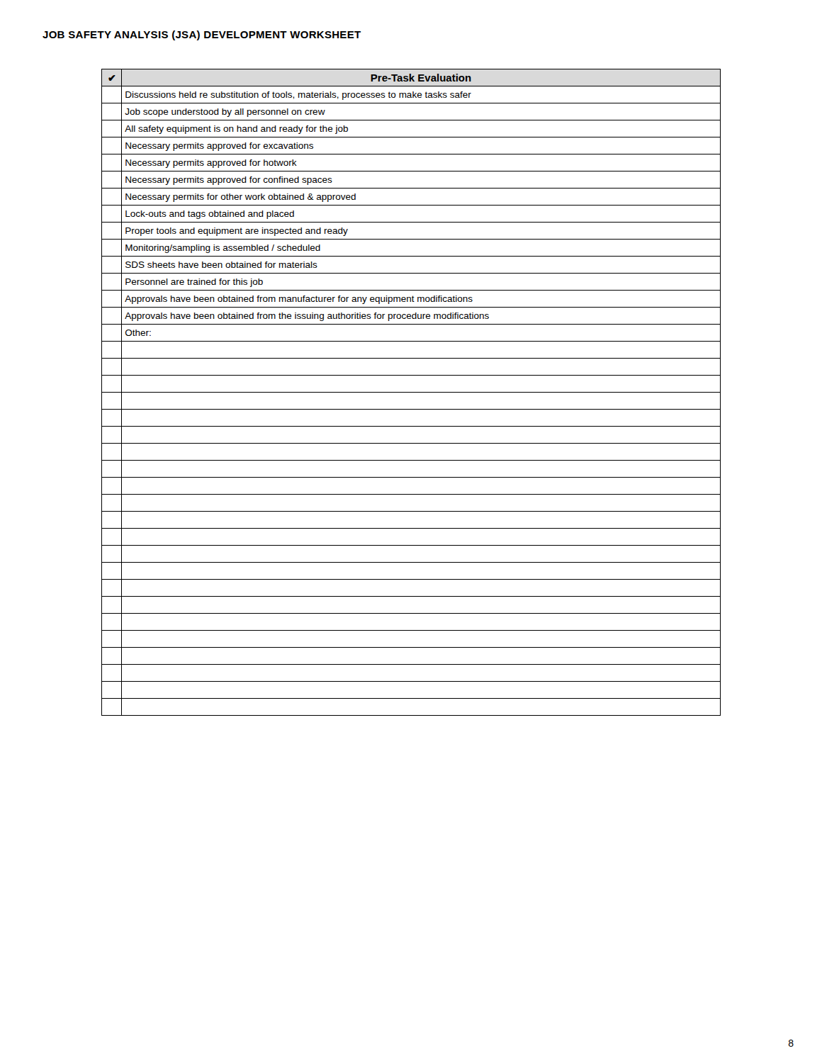JOB SAFETY ANALYSIS (JSA) DEVELOPMENT WORKSHEET
| ✔ | Pre-Task Evaluation |
| --- | --- |
| | Discussions held re substitution of tools, materials, processes to make tasks safer |
| | Job scope understood by all personnel on crew |
| | All safety equipment is on hand and ready for the job |
| | Necessary permits approved for excavations |
| | Necessary permits approved for hotwork |
| | Necessary permits approved for confined spaces |
| | Necessary permits for other work obtained & approved |
| | Lock-outs and tags obtained and placed |
| | Proper tools and equipment are inspected and ready |
| | Monitoring/sampling is assembled / scheduled |
| | SDS sheets have been obtained for materials |
| | Personnel are trained for this job |
| | Approvals have been obtained from manufacturer for any equipment modifications |
| | Approvals have been obtained from the issuing authorities for procedure modifications |
| | Other: |
8